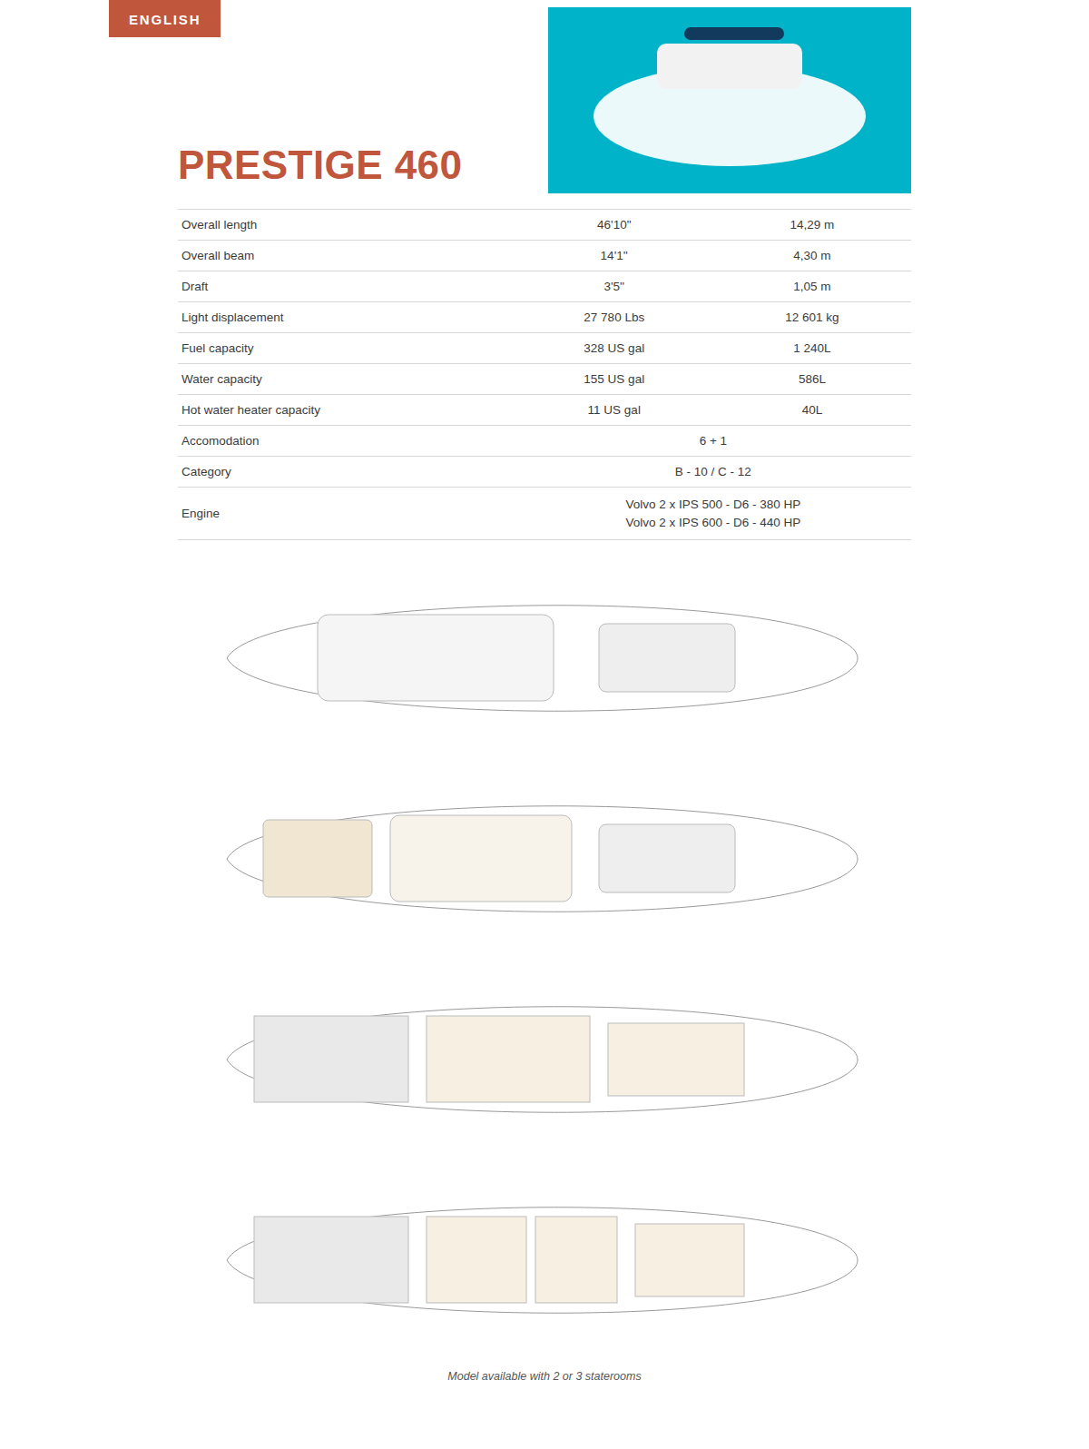ENGLISH
PRESTIGE 460
| Overall length | 46'10" | 14,29 m |
| Overall beam | 14'1'' | 4,30 m |
| Draft | 3'5'' | 1,05 m |
| Light displacement | 27 780 Lbs | 12 601 kg |
| Fuel capacity | 328 US gal | 1 240L |
| Water capacity | 155 US gal | 586L |
| Hot water heater capacity | 11 US gal | 40L |
| Accomodation | 6 + 1 |
| Category | B - 10 / C - 12 |
| Engine | Volvo 2 x IPS 500 - D6 - 380 HP Volvo 2 x IPS 600 - D6 - 440 HP |
Model available with 2 or 3 staterooms